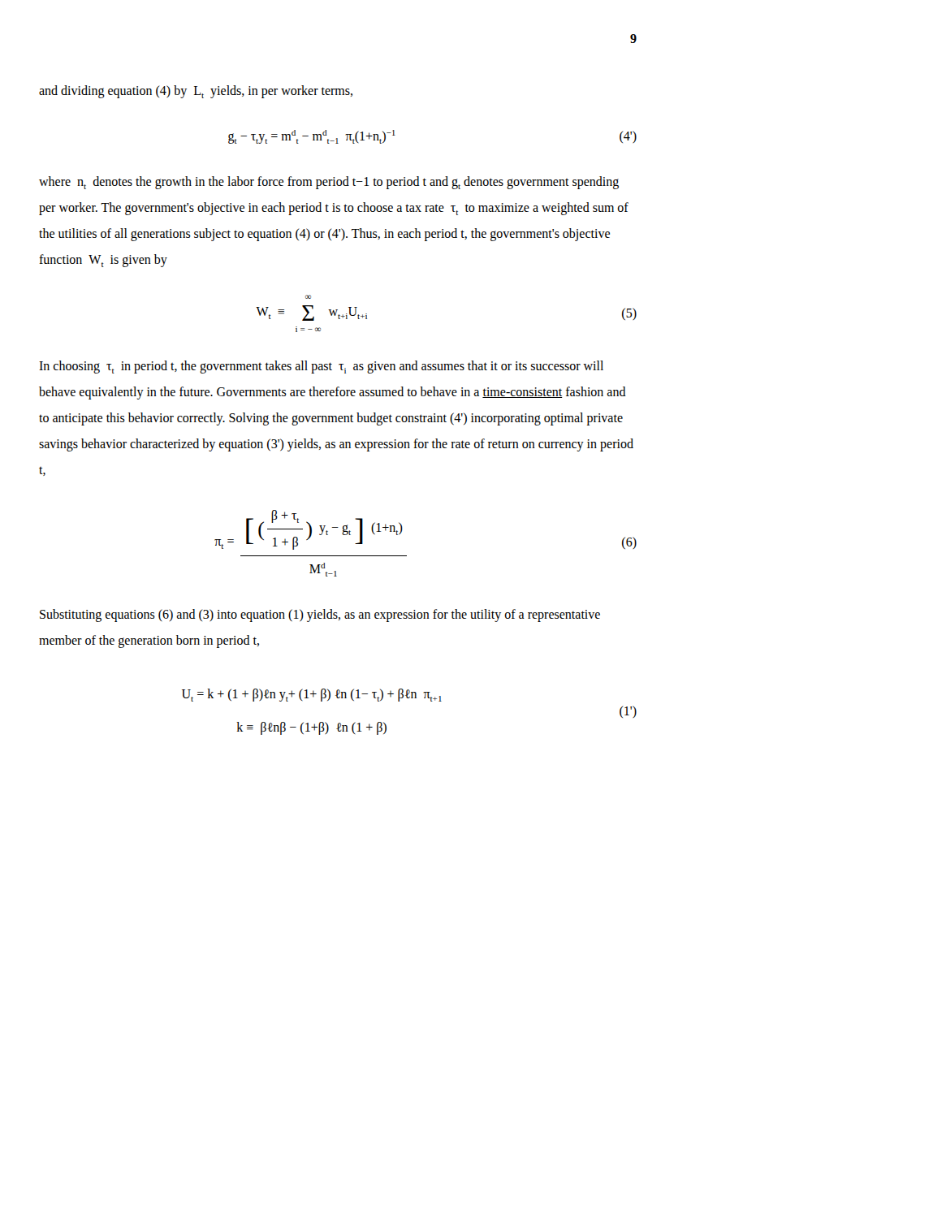9
and dividing equation (4) by Lt yields, in per worker terms,
gt − τtyt = mdt − mdt−1 πt(1+nt)−1
(4')
where nt denotes the growth in the labor force from period t−1 to period t and gt denotes government spending per worker. The government's objective in each period t is to choose a tax rate τt to maximize a weighted sum of the utilities of all generations subject to equation (4) or (4'). Thus, in each period t, the government's objective function Wt is given by
Wt ≡ ∞ Σ i = − ∞ wt+iUt+i
(5)
In choosing τt in period t, the government takes all past τi as given and assumes that it or its successor will behave equivalently in the future. Governments are therefore assumed to behave in a time-consistent fashion and to anticipate this behavior correctly. Solving the government budget constraint (4') incorporating optimal private savings behavior characterized by equation (3') yields, as an expression for the rate of return on currency in period t,
πt = [ (β + τt 1 + β) yt − gt ] (1+nt) Mdt−1
(6)
Substituting equations (6) and (3) into equation (1) yields, as an expression for the utility of a representative member of the generation born in period t,
Ut = k + (1 + β)ℓn yt+ (1+ β) ℓn (1− τt) + βℓn πt+1
k ≡ βℓnβ − (1+β) ℓn (1 + β)
(1')